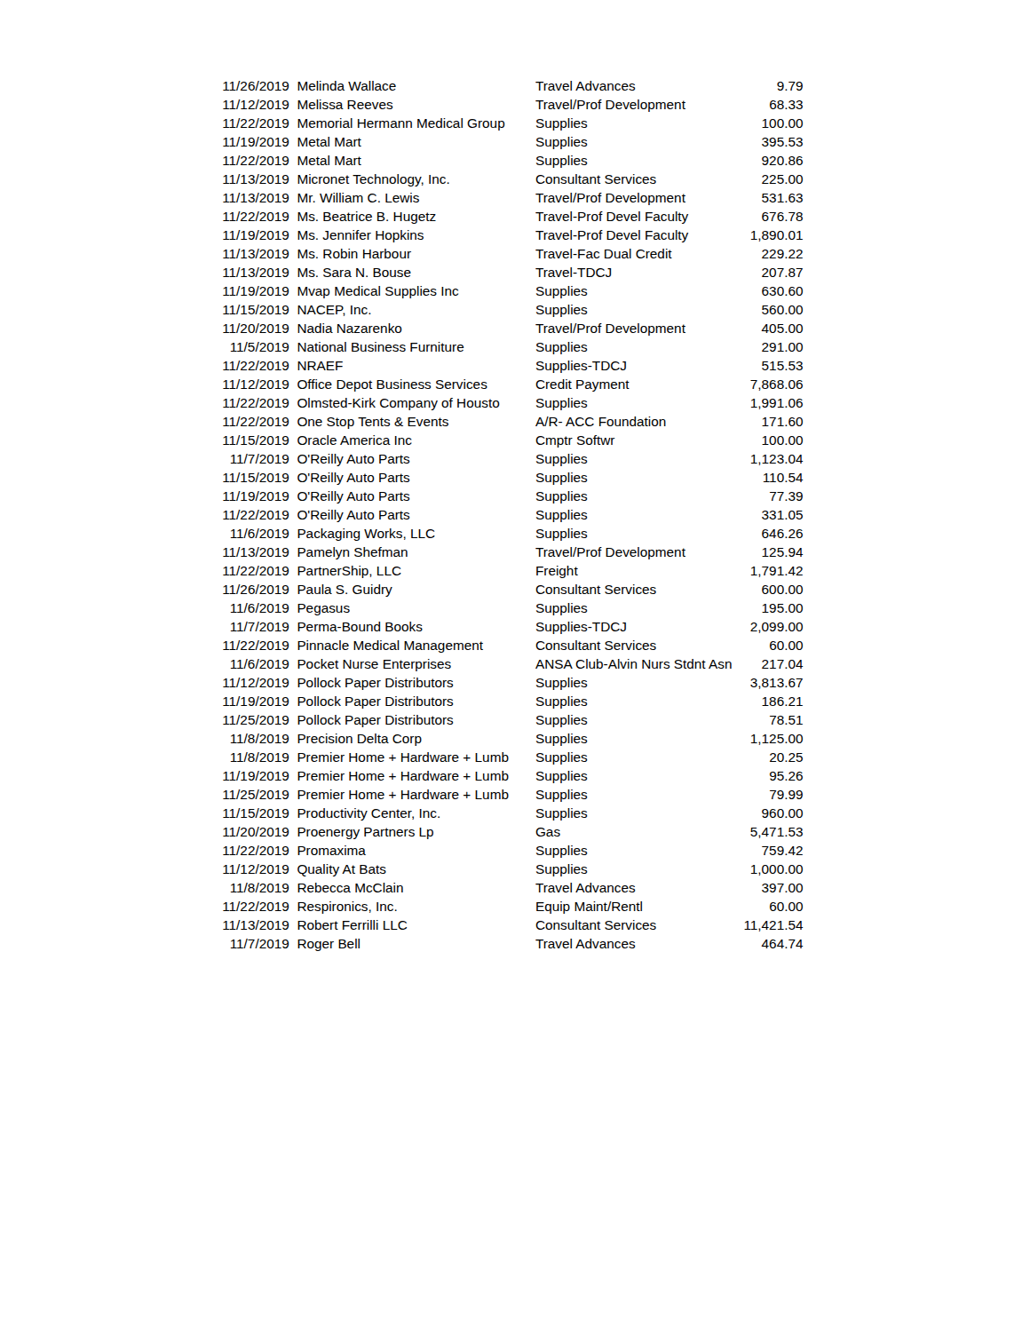| 11/26/2019 | Melinda Wallace | Travel Advances | 9.79 |
| 11/12/2019 | Melissa Reeves | Travel/Prof Development | 68.33 |
| 11/22/2019 | Memorial Hermann Medical Group | Supplies | 100.00 |
| 11/19/2019 | Metal Mart | Supplies | 395.53 |
| 11/22/2019 | Metal Mart | Supplies | 920.86 |
| 11/13/2019 | Micronet Technology, Inc. | Consultant Services | 225.00 |
| 11/13/2019 | Mr. William C. Lewis | Travel/Prof Development | 531.63 |
| 11/22/2019 | Ms. Beatrice B. Hugetz | Travel-Prof Devel Faculty | 676.78 |
| 11/19/2019 | Ms. Jennifer Hopkins | Travel-Prof Devel Faculty | 1,890.01 |
| 11/13/2019 | Ms. Robin Harbour | Travel-Fac Dual Credit | 229.22 |
| 11/13/2019 | Ms. Sara N. Bouse | Travel-TDCJ | 207.87 |
| 11/19/2019 | Mvap Medical Supplies Inc | Supplies | 630.60 |
| 11/15/2019 | NACEP, Inc. | Supplies | 560.00 |
| 11/20/2019 | Nadia Nazarenko | Travel/Prof Development | 405.00 |
| 11/5/2019 | National Business Furniture | Supplies | 291.00 |
| 11/22/2019 | NRAEF | Supplies-TDCJ | 515.53 |
| 11/12/2019 | Office Depot Business Services | Credit Payment | 7,868.06 |
| 11/22/2019 | Olmsted-Kirk Company of Housto | Supplies | 1,991.06 |
| 11/22/2019 | One Stop Tents & Events | A/R- ACC Foundation | 171.60 |
| 11/15/2019 | Oracle America Inc | Cmptr Softwr | 100.00 |
| 11/7/2019 | O'Reilly Auto Parts | Supplies | 1,123.04 |
| 11/15/2019 | O'Reilly Auto Parts | Supplies | 110.54 |
| 11/19/2019 | O'Reilly Auto Parts | Supplies | 77.39 |
| 11/22/2019 | O'Reilly Auto Parts | Supplies | 331.05 |
| 11/6/2019 | Packaging Works, LLC | Supplies | 646.26 |
| 11/13/2019 | Pamelyn Shefman | Travel/Prof Development | 125.94 |
| 11/22/2019 | PartnerShip, LLC | Freight | 1,791.42 |
| 11/26/2019 | Paula S. Guidry | Consultant Services | 600.00 |
| 11/6/2019 | Pegasus | Supplies | 195.00 |
| 11/7/2019 | Perma-Bound Books | Supplies-TDCJ | 2,099.00 |
| 11/22/2019 | Pinnacle Medical Management | Consultant Services | 60.00 |
| 11/6/2019 | Pocket Nurse Enterprises | ANSA Club-Alvin Nurs Stdnt Asn | 217.04 |
| 11/12/2019 | Pollock Paper Distributors | Supplies | 3,813.67 |
| 11/19/2019 | Pollock Paper Distributors | Supplies | 186.21 |
| 11/25/2019 | Pollock Paper Distributors | Supplies | 78.51 |
| 11/8/2019 | Precision Delta Corp | Supplies | 1,125.00 |
| 11/8/2019 | Premier Home + Hardware + Lumb | Supplies | 20.25 |
| 11/19/2019 | Premier Home + Hardware + Lumb | Supplies | 95.26 |
| 11/25/2019 | Premier Home + Hardware + Lumb | Supplies | 79.99 |
| 11/15/2019 | Productivity Center, Inc. | Supplies | 960.00 |
| 11/20/2019 | Proenergy Partners Lp | Gas | 5,471.53 |
| 11/22/2019 | Promaxima | Supplies | 759.42 |
| 11/12/2019 | Quality At Bats | Supplies | 1,000.00 |
| 11/8/2019 | Rebecca McClain | Travel Advances | 397.00 |
| 11/22/2019 | Respironics, Inc. | Equip Maint/Rentl | 60.00 |
| 11/13/2019 | Robert Ferrilli LLC | Consultant Services | 11,421.54 |
| 11/7/2019 | Roger Bell | Travel Advances | 464.74 |